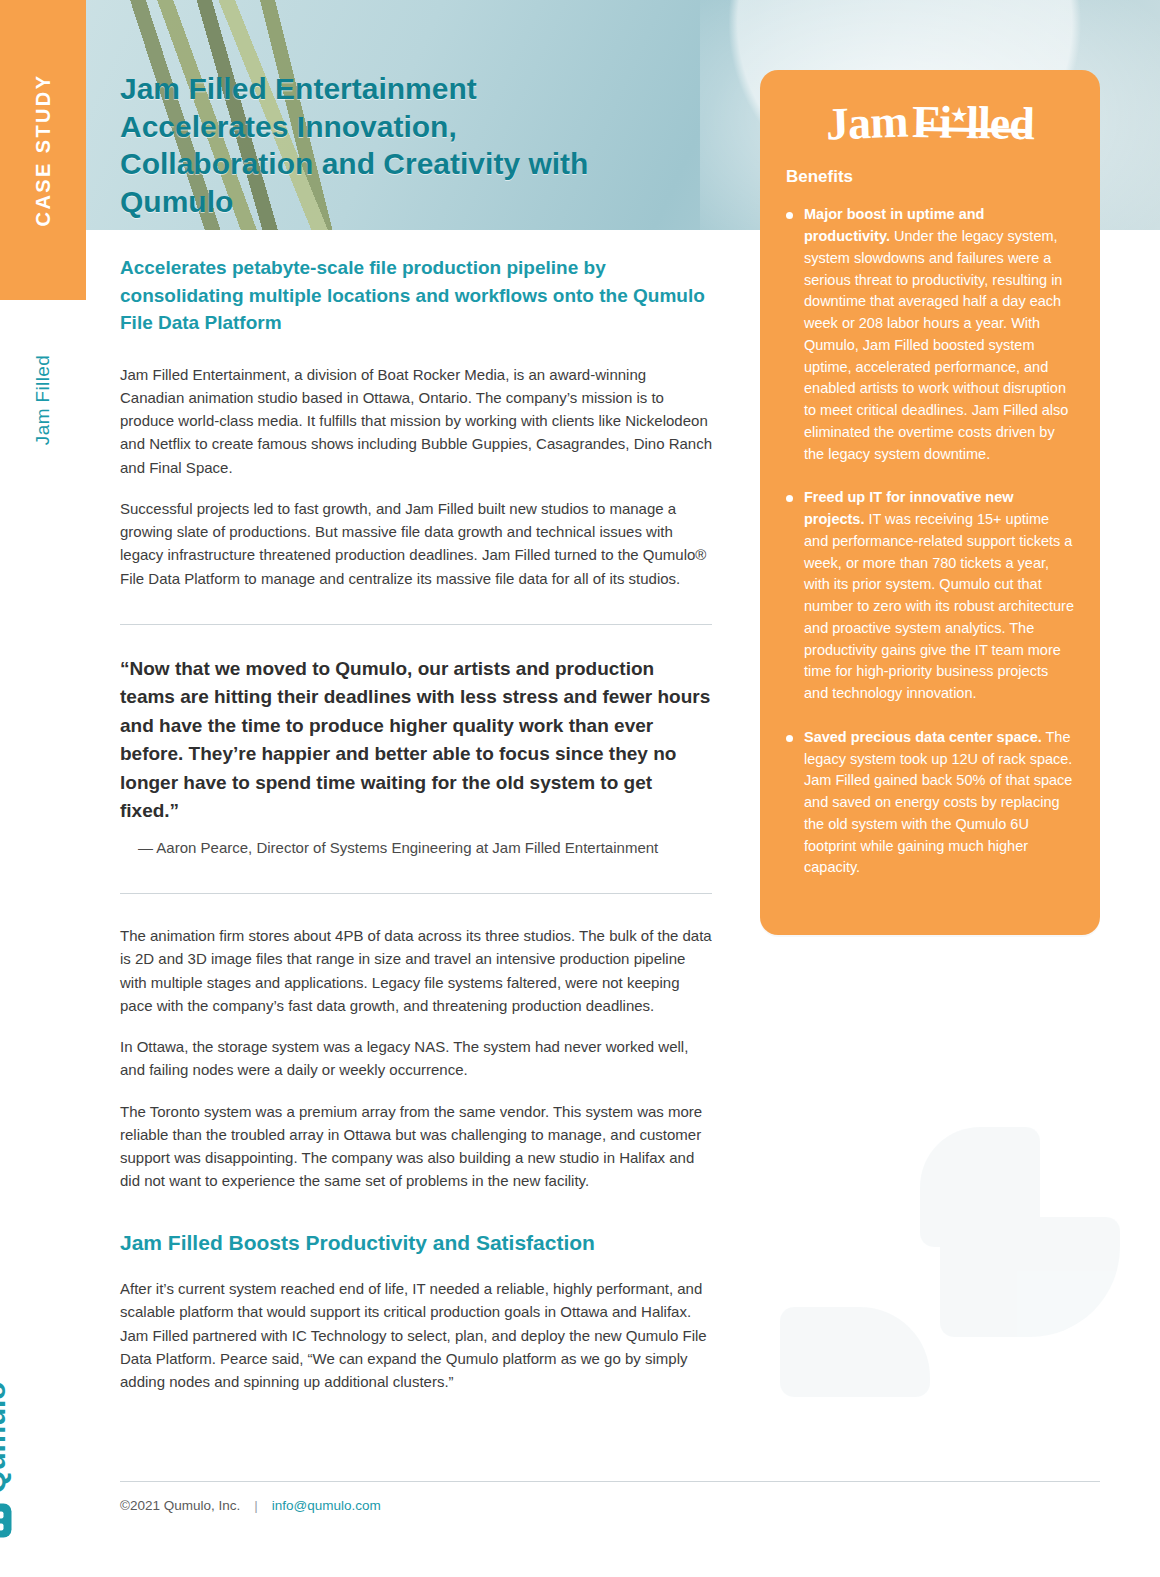Case Study
Jam Filled
Qumulo
Jam Filled Entertainment Accelerates Innovation, Collaboration and Creativity with Qumulo
Accelerates petabyte-scale file production pipeline by consolidating multiple locations and workflows onto the Qumulo File Data Platform
Jam Filled Entertainment, a division of Boat Rocker Media, is an award-winning Canadian animation studio based in Ottawa, Ontario. The company’s mission is to produce world-class media. It fulfills that mission by working with clients like Nickelodeon and Netflix to create famous shows including Bubble Guppies, Casagrandes, Dino Ranch and Final Space.
Successful projects led to fast growth, and Jam Filled built new studios to manage a growing slate of productions. But massive file data growth and technical issues with legacy infrastructure threatened production deadlines. Jam Filled turned to the Qumulo® File Data Platform to manage and centralize its massive file data for all of its studios.
“Now that we moved to Qumulo, our artists and production teams are hitting their deadlines with less stress and fewer hours and have the time to produce higher quality work than ever before. They’re happier and better able to focus since they no longer have to spend time waiting for the old system to get fixed.”
— Aaron Pearce, Director of Systems Engineering at Jam Filled Entertainment
The animation firm stores about 4PB of data across its three studios. The bulk of the data is 2D and 3D image files that range in size and travel an intensive production pipeline with multiple stages and applications. Legacy file systems faltered, were not keeping pace with the company’s fast data growth, and threatening production deadlines.
In Ottawa, the storage system was a legacy NAS. The system had never worked well, and failing nodes were a daily or weekly occurrence.
The Toronto system was a premium array from the same vendor. This system was more reliable than the troubled array in Ottawa but was challenging to manage, and customer support was disappointing. The company was also building a new studio in Halifax and did not want to experience the same set of problems in the new facility.
Jam Filled Boosts Productivity and Satisfaction
After it’s current system reached end of life, IT needed a reliable, highly performant, and scalable platform that would support its critical production goals in Ottawa and Halifax. Jam Filled partnered with IC Technology to select, plan, and deploy the new Qumulo File Data Platform. Pearce said, “We can expand the Qumulo platform as we go by simply adding nodes and spinning up additional clusters.”
Jam Fi★lled
Benefits
Major boost in uptime and productivity. Under the legacy system, system slowdowns and failures were a serious threat to productivity, resulting in downtime that averaged half a day each week or 208 labor hours a year. With Qumulo, Jam Filled boosted system uptime, accelerated performance, and enabled artists to work without disruption to meet critical deadlines. Jam Filled also eliminated the overtime costs driven by the legacy system downtime.
Freed up IT for innovative new projects. IT was receiving 15+ uptime and performance-related support tickets a week, or more than 780 tickets a year, with its prior system. Qumulo cut that number to zero with its robust architecture and proactive system analytics. The productivity gains give the IT team more time for high-priority business projects and technology innovation.
Saved precious data center space. The legacy system took up 12U of rack space. Jam Filled gained back 50% of that space and saved on energy costs by replacing the old system with the Qumulo 6U footprint while gaining much higher capacity.
©2021 Qumulo, Inc. | info@qumulo.com